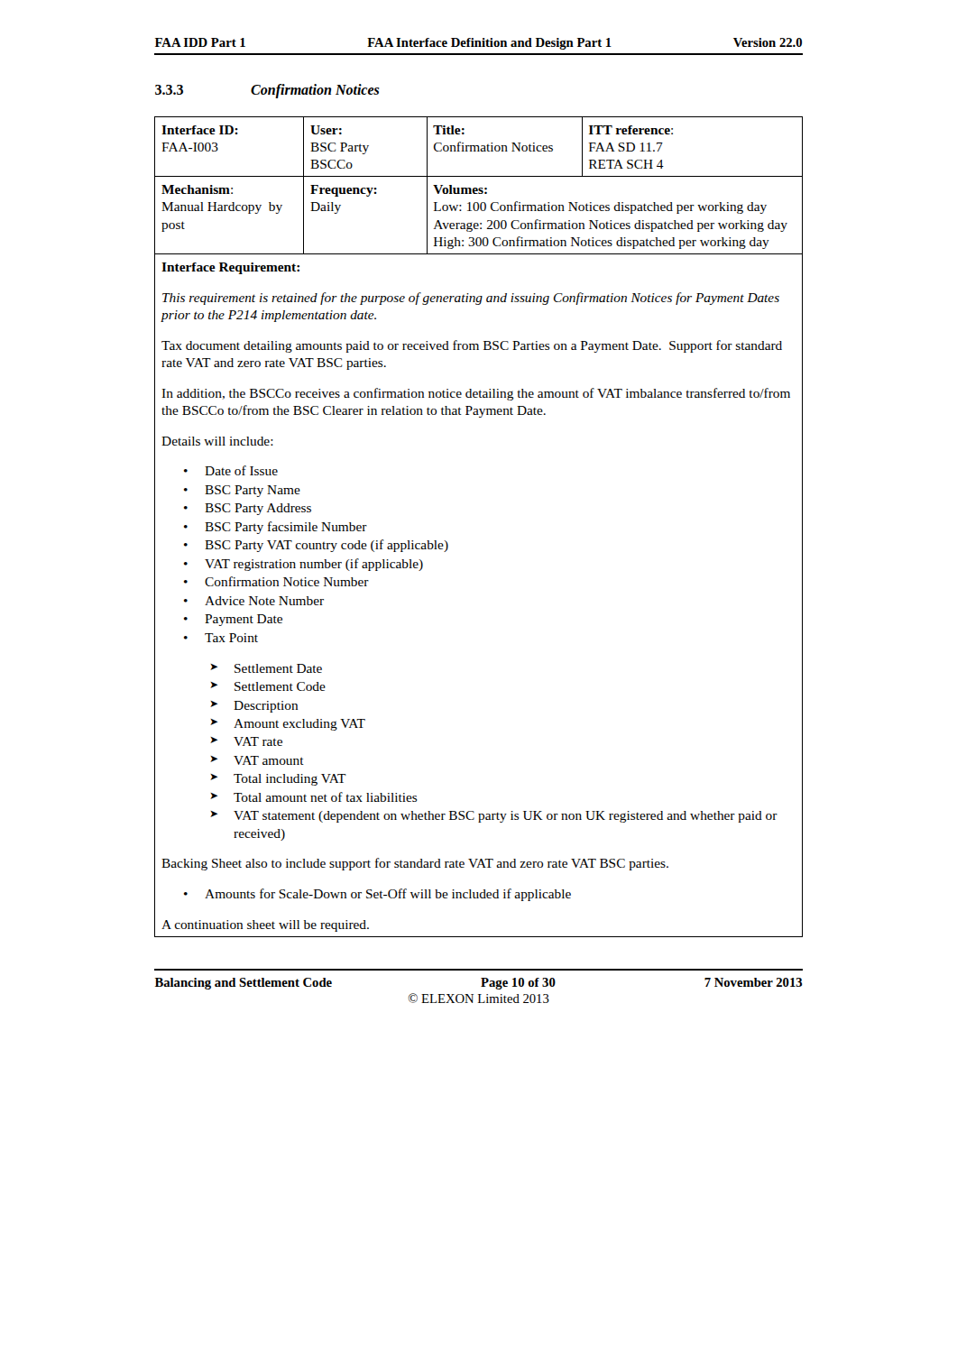FAA IDD Part 1
FAA Interface Definition and Design Part 1
Version 22.0
3.3.3 Confirmation Notices
| Interface ID: FAA-I003 | User: BSC Party BSCCo | Title: Confirmation Notices | ITT reference : FAA SD 11.7 RETA SCH 4 |
| Mechanism : Manual Hardcopy by post | Frequency: Daily | Volumes: Low: 100 Confirmation Notices dispatched per working day Average: 200 Confirmation Notices dispatched per working day High: 300 Confirmation Notices dispatched per working day |
| Interface Requirement: This requirement is retained for the purpose of generating and issuing Confirmation Notices for Payment Dates prior to the P214 implementation date. Tax document detailing amounts paid to or received from BSC Parties on a Payment Date. Support for standard rate VAT and zero rate VAT BSC parties. In addition, the BSCCo receives a confirmation notice detailing the amount of VAT imbalance transferred to/from the BSCCo to/from the BSC Clearer in relation to that Payment Date. Details will include: Date of Issue BSC Party Name BSC Party Address BSC Party facsimile Number BSC Party VAT country code (if applicable) VAT registration number (if applicable) Confirmation Notice Number Advice Note Number Payment Date Tax Point Settlement Date Settlement Code Description Amount excluding VAT VAT rate VAT amount Total including VAT Total amount net of tax liabilities VAT statement (dependent on whether BSC party is UK or non UK registered and whether paid or received) Backing Sheet also to include support for standard rate VAT and zero rate VAT BSC parties. Amounts for Scale-Down or Set-Off will be included if applicable A continuation sheet will be required. |
Balancing and Settlement Code
Page 10 of 30
7 November 2013
© ELEXON Limited 2013